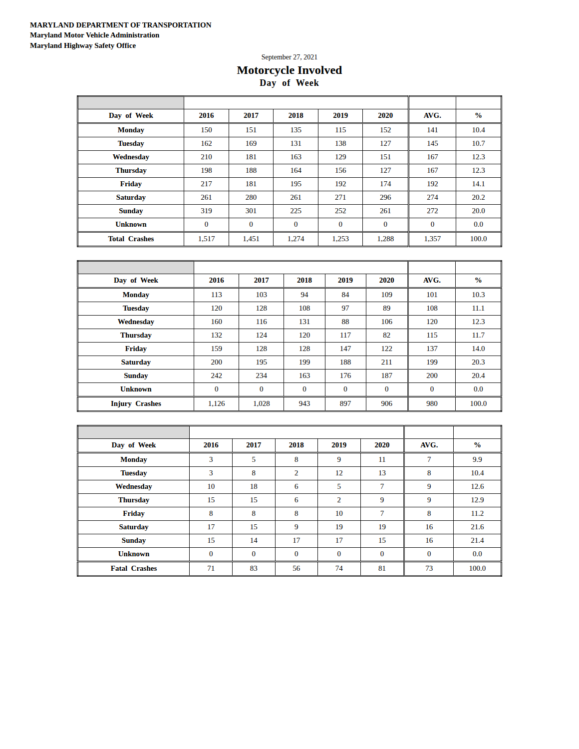MARYLAND DEPARTMENT OF TRANSPORTATION
Maryland Motor Vehicle Administration
Maryland Highway Safety Office
September 27, 2021
Motorcycle Involved
Day of Week
| Day of Week | 2016 | 2017 | 2018 | 2019 | 2020 | AVG. | % |
| --- | --- | --- | --- | --- | --- | --- | --- |
| Monday | 150 | 151 | 135 | 115 | 152 | 141 | 10.4 |
| Tuesday | 162 | 169 | 131 | 138 | 127 | 145 | 10.7 |
| Wednesday | 210 | 181 | 163 | 129 | 151 | 167 | 12.3 |
| Thursday | 198 | 188 | 164 | 156 | 127 | 167 | 12.3 |
| Friday | 217 | 181 | 195 | 192 | 174 | 192 | 14.1 |
| Saturday | 261 | 280 | 261 | 271 | 296 | 274 | 20.2 |
| Sunday | 319 | 301 | 225 | 252 | 261 | 272 | 20.0 |
| Unknown | 0 | 0 | 0 | 0 | 0 | 0 | 0.0 |
| Total Crashes | 1,517 | 1,451 | 1,274 | 1,253 | 1,288 | 1,357 | 100.0 |
| Day of Week | 2016 | 2017 | 2018 | 2019 | 2020 | AVG. | % |
| --- | --- | --- | --- | --- | --- | --- | --- |
| Monday | 113 | 103 | 94 | 84 | 109 | 101 | 10.3 |
| Tuesday | 120 | 128 | 108 | 97 | 89 | 108 | 11.1 |
| Wednesday | 160 | 116 | 131 | 88 | 106 | 120 | 12.3 |
| Thursday | 132 | 124 | 120 | 117 | 82 | 115 | 11.7 |
| Friday | 159 | 128 | 128 | 147 | 122 | 137 | 14.0 |
| Saturday | 200 | 195 | 199 | 188 | 211 | 199 | 20.3 |
| Sunday | 242 | 234 | 163 | 176 | 187 | 200 | 20.4 |
| Unknown | 0 | 0 | 0 | 0 | 0 | 0 | 0.0 |
| Injury Crashes | 1,126 | 1,028 | 943 | 897 | 906 | 980 | 100.0 |
| Day of Week | 2016 | 2017 | 2018 | 2019 | 2020 | AVG. | % |
| --- | --- | --- | --- | --- | --- | --- | --- |
| Monday | 3 | 5 | 8 | 9 | 11 | 7 | 9.9 |
| Tuesday | 3 | 8 | 2 | 12 | 13 | 8 | 10.4 |
| Wednesday | 10 | 18 | 6 | 5 | 7 | 9 | 12.6 |
| Thursday | 15 | 15 | 6 | 2 | 9 | 9 | 12.9 |
| Friday | 8 | 8 | 8 | 10 | 7 | 8 | 11.2 |
| Saturday | 17 | 15 | 9 | 19 | 19 | 16 | 21.6 |
| Sunday | 15 | 14 | 17 | 17 | 15 | 16 | 21.4 |
| Unknown | 0 | 0 | 0 | 0 | 0 | 0 | 0.0 |
| Fatal Crashes | 71 | 83 | 56 | 74 | 81 | 73 | 100.0 |